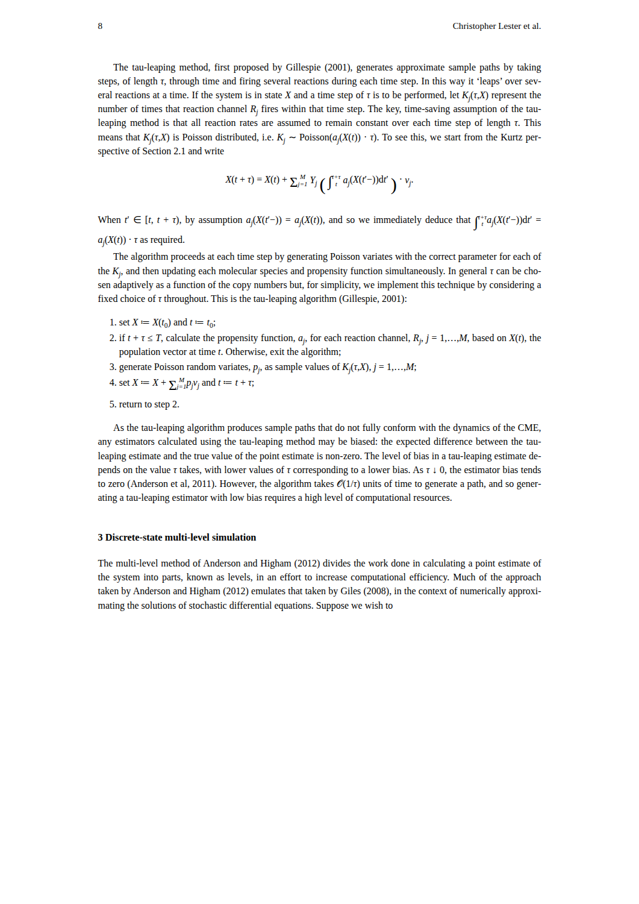8 Christopher Lester et al.
The tau-leaping method, first proposed by Gillespie (2001), generates approximate sample paths by taking steps, of length τ, through time and firing several reactions during each time step. In this way it ‘leaps’ over several reactions at a time. If the system is in state X and a time step of τ is to be performed, let Kj(τ,X) represent the number of times that reaction channel Rj fires within that time step. The key, time-saving assumption of the tau-leaping method is that all reaction rates are assumed to remain constant over each time step of length τ. This means that Kj(τ,X) is Poisson distributed, i.e. Kj ∼ Poisson(aj(X(t)) · τ). To see this, we start from the Kurtz perspective of Section 2.1 and write
X(t + τ) = X(t) + ΣMj=1 Yj ( ∫t+τ t aj(X(t′−))dt′ ) · νj.
When t′ ∈ [t, t + τ), by assumption aj(X(t′−)) = aj(X(t)), and so we immediately deduce that ∫t+τ t aj(X(t′−))dt′ = aj(X(t)) · τ as required.
The algorithm proceeds at each time step by generating Poisson variates with the correct parameter for each of the Kj, and then updating each molecular species and propensity function simultaneously. In general τ can be chosen adaptively as a function of the copy numbers but, for simplicity, we implement this technique by considering a fixed choice of τ throughout. This is the tau-leaping algorithm (Gillespie, 2001):
set X ≔ X(t0) and t ≔ t0;
if t + τ ≤ T, calculate the propensity function, aj, for each reaction channel, Rj, j = 1,…,M, based on X(t), the population vector at time t. Otherwise, exit the algorithm;
generate Poisson random variates, pj, as sample values of Kj(τ,X), j = 1,…,M;
set X ≔ X + ΣMj=1 pjνj and t ≔ t + τ;
return to step 2.
As the tau-leaping algorithm produces sample paths that do not fully conform with the dynamics of the CME, any estimators calculated using the tau-leaping method may be biased: the expected difference between the tau-leaping estimate and the true value of the point estimate is non-zero. The level of bias in a tau-leaping estimate depends on the value τ takes, with lower values of τ corresponding to a lower bias. As τ ↓ 0, the estimator bias tends to zero (Anderson et al, 2011). However, the algorithm takes 𝒪(1/τ) units of time to generate a path, and so generating a tau-leaping estimator with low bias requires a high level of computational resources.
3 Discrete-state multi-level simulation
The multi-level method of Anderson and Higham (2012) divides the work done in calculating a point estimate of the system into parts, known as levels, in an effort to increase computational efficiency. Much of the approach taken by Anderson and Higham (2012) emulates that taken by Giles (2008), in the context of numerically approximating the solutions of stochastic differential equations. Suppose we wish to